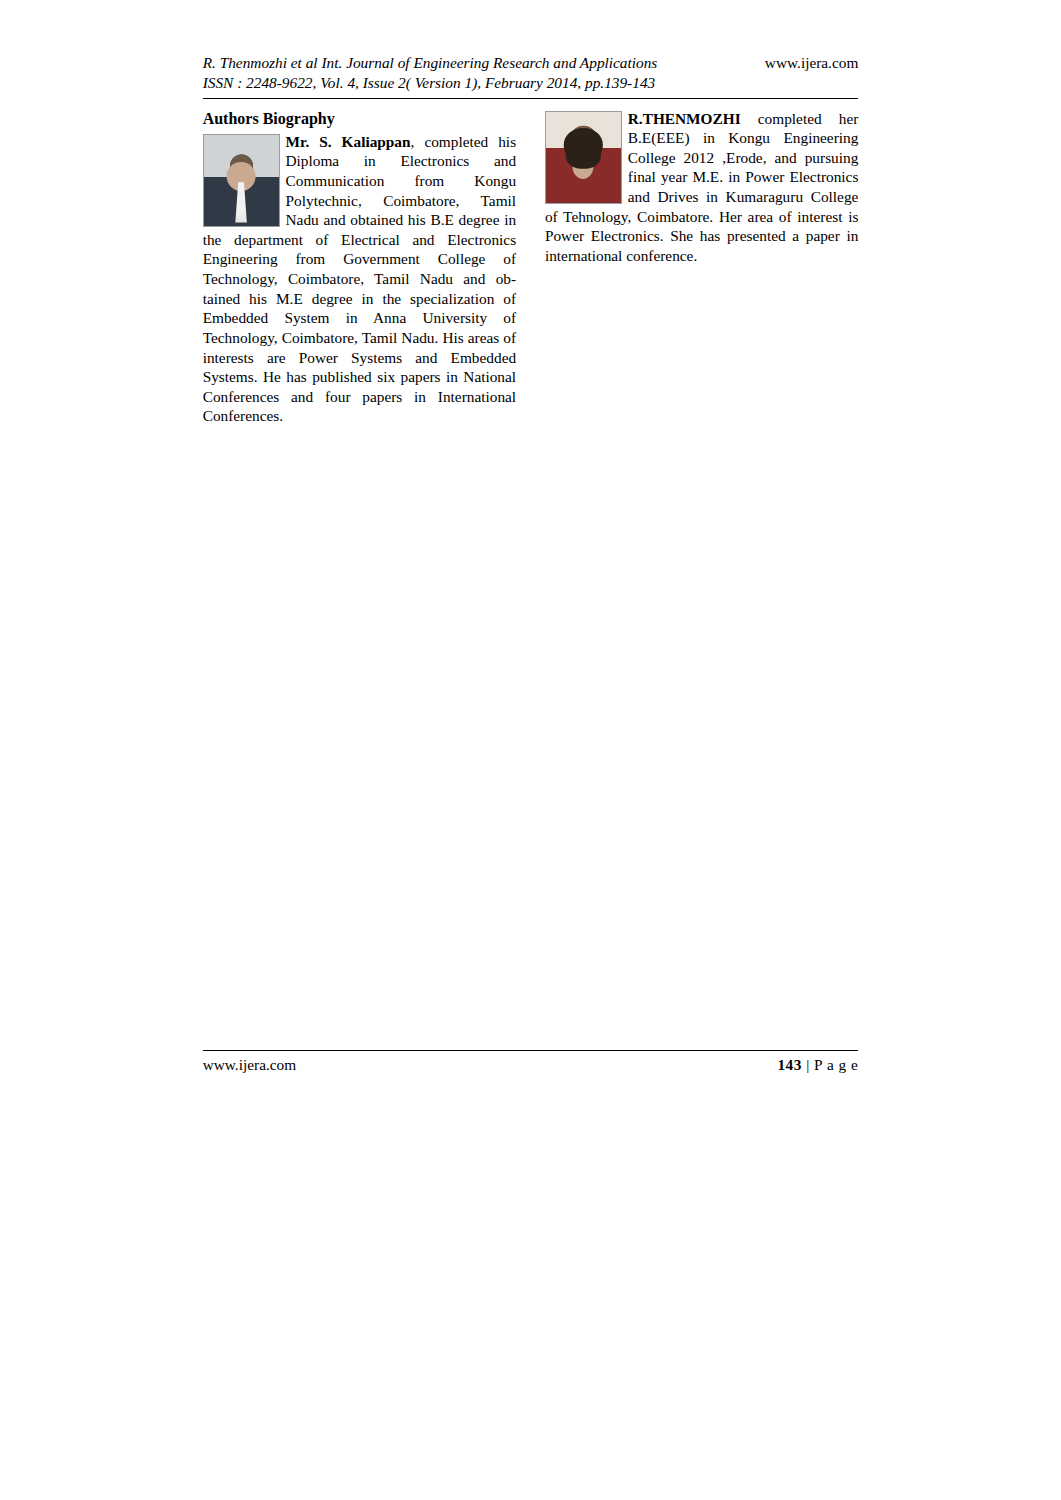R. Thenmozhi et al Int. Journal of Engineering Research and Applications
www.ijera.com
ISSN : 2248-9622, Vol. 4, Issue 2( Version 1), February 2014, pp.139-143
Authors Biography
Mr. S. Kaliappan, completed his Diploma in Electronics and Communication from Kongu Polytechnic, Coimbatore, Tamil Nadu and obtained his B.E degree in the department of Electrical and Electronics Engineering from Government College of Technology, Coimbatore, Tamil Nadu and obtained his M.E degree in the specialization of Embedded System in Anna University of Technology, Coimbatore, Tamil Nadu. His areas of interests are Power Systems and Embedded Systems. He has published six papers in National Conferences and four papers in International Conferences.
R.THENMOZHI completed her B.E(EEE) in Kongu Engineering College 2012 ,Erode, and pursuing final year M.E. in Power Electronics and Drives in Kumaraguru College of Tehnology, Coimbatore. Her area of interest is Power Electronics. She has presented a paper in international conference.
www.ijera.com
143 | P a g e